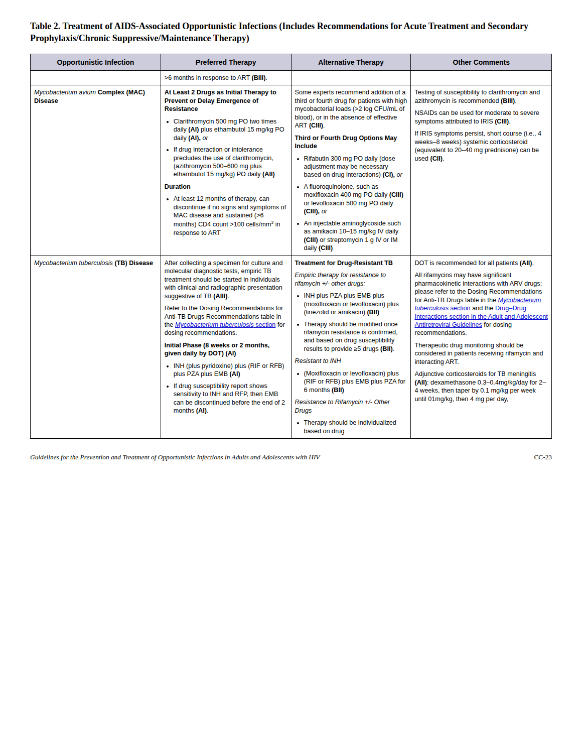Table 2. Treatment of AIDS-Associated Opportunistic Infections (Includes Recommendations for Acute Treatment and Secondary Prophylaxis/Chronic Suppressive/Maintenance Therapy)
| Opportunistic Infection | Preferred Therapy | Alternative Therapy | Other Comments |
| --- | --- | --- | --- |
| | >6 months in response to ART (BIII) . | | |
| Mycobacterium avium Complex (MAC) Disease | At Least 2 Drugs as Initial Therapy to Prevent or Delay Emergence of Resistance Clarithromycin 500 mg PO two times daily (AI) plus ethambutol 15 mg/kg PO daily (AI), or If drug interaction or intolerance precludes the use of clarithromycin, (azithromycin 500–600 mg plus ethambutol 15 mg/kg) PO daily (AII) Duration At least 12 months of therapy, can discontinue if no signs and symptoms of MAC disease and sustained (>6 months) CD4 count >100 cells/mm 3 in response to ART | Some experts recommend addition of a third or fourth drug for patients with high mycobacterial loads (>2 log CFU/mL of blood), or in the absence of effective ART (CIII) . Third or Fourth Drug Options May Include Rifabutin 300 mg PO daily (dose adjustment may be necessary based on drug interactions) (CI), or A fluoroquinolone, such as moxifloxacin 400 mg PO daily (CIII) or levofloxacin 500 mg PO daily (CIII), or An injectable aminoglycoside such as amikacin 10–15 mg/kg IV daily (CIII) or streptomycin 1 g IV or IM daily (CIII) | Testing of susceptibility to clarithromycin and azithromycin is recommended (BIII) . NSAIDs can be used for moderate to severe symptoms attributed to IRIS (CIII) . If IRIS symptoms persist, short course (i.e., 4 weeks–8 weeks) systemic corticosteroid (equivalent to 20–40 mg prednisone) can be used (CII) . |
| Mycobacterium tuberculosis (TB) Disease | After collecting a specimen for culture and molecular diagnostic tests, empiric TB treatment should be started in individuals with clinical and radiographic presentation suggestive of TB (AIII) . Refer to the Dosing Recommendations for Anti-TB Drugs Recommendations table in the Mycobacterium tuberculosis section for dosing recommendations. Initial Phase (8 weeks or 2 months, given daily by DOT) (AI) INH (plus pyridoxine) plus (RIF or RFB) plus PZA plus EMB (AI) If drug susceptibility report shows sensitivity to INH and RFP, then EMB can be discontinued before the end of 2 months (AI) . | Treatment for Drug-Resistant TB Empiric therapy for resistance to rifamycin +/- other drugs: INH plus PZA plus EMB plus (moxifloxacin or levofloxacin) plus (linezolid or amikacin) (BII) Therapy should be modified once rifamycin resistance is confirmed, and based on drug susceptibility results to provide ≥5 drugs (BII) . Resistant to INH (Moxifloxacin or levofloxacin) plus (RIF or RFB) plus EMB plus PZA for 6 months (BII) Resistance to Rifamycin +/- Other Drugs Therapy should be individualized based on drug | DOT is recommended for all patients (AII) . All rifamycins may have significant pharmacokinetic interactions with ARV drugs; please refer to the Dosing Recommendations for Anti-TB Drugs table in the Mycobacterium tuberculosis section and the Drug–Drug Interactions section in the Adult and Adolescent Antiretroviral Guidelines for dosing recommendations. Therapeutic drug monitoring should be considered in patients receiving rifamycin and interacting ART. Adjunctive corticosteroids for TB meningitis (AII) : dexamethasone 0.3–0.4mg/kg/day for 2–4 weeks, then taper by 0.1 mg/kg per week until 01mg/kg, then 4 mg per day, |
Guidelines for the Prevention and Treatment of Opportunistic Infections in Adults and Adolescents with HIV CC-23